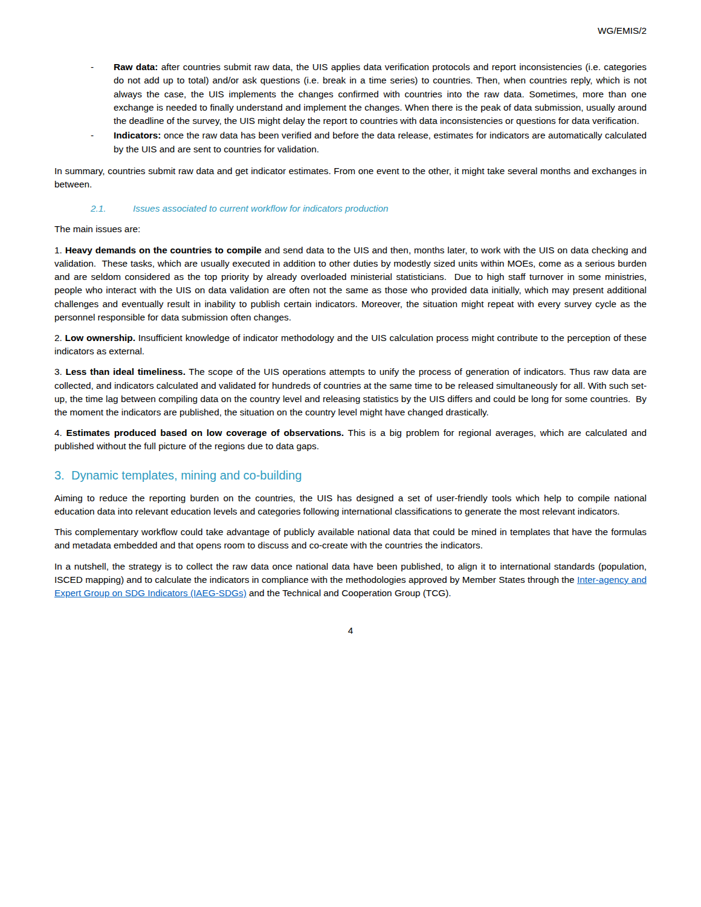WG/EMIS/2
Raw data: after countries submit raw data, the UIS applies data verification protocols and report inconsistencies (i.e. categories do not add up to total) and/or ask questions (i.e. break in a time series) to countries. Then, when countries reply, which is not always the case, the UIS implements the changes confirmed with countries into the raw data. Sometimes, more than one exchange is needed to finally understand and implement the changes. When there is the peak of data submission, usually around the deadline of the survey, the UIS might delay the report to countries with data inconsistencies or questions for data verification.
Indicators: once the raw data has been verified and before the data release, estimates for indicators are automatically calculated by the UIS and are sent to countries for validation.
In summary, countries submit raw data and get indicator estimates. From one event to the other, it might take several months and exchanges in between.
2.1. Issues associated to current workflow for indicators production
The main issues are:
1. Heavy demands on the countries to compile and send data to the UIS and then, months later, to work with the UIS on data checking and validation. These tasks, which are usually executed in addition to other duties by modestly sized units within MOEs, come as a serious burden and are seldom considered as the top priority by already overloaded ministerial statisticians. Due to high staff turnover in some ministries, people who interact with the UIS on data validation are often not the same as those who provided data initially, which may present additional challenges and eventually result in inability to publish certain indicators. Moreover, the situation might repeat with every survey cycle as the personnel responsible for data submission often changes.
2. Low ownership. Insufficient knowledge of indicator methodology and the UIS calculation process might contribute to the perception of these indicators as external.
3. Less than ideal timeliness. The scope of the UIS operations attempts to unify the process of generation of indicators. Thus raw data are collected, and indicators calculated and validated for hundreds of countries at the same time to be released simultaneously for all. With such set-up, the time lag between compiling data on the country level and releasing statistics by the UIS differs and could be long for some countries. By the moment the indicators are published, the situation on the country level might have changed drastically.
4. Estimates produced based on low coverage of observations. This is a big problem for regional averages, which are calculated and published without the full picture of the regions due to data gaps.
3. Dynamic templates, mining and co-building
Aiming to reduce the reporting burden on the countries, the UIS has designed a set of user-friendly tools which help to compile national education data into relevant education levels and categories following international classifications to generate the most relevant indicators.
This complementary workflow could take advantage of publicly available national data that could be mined in templates that have the formulas and metadata embedded and that opens room to discuss and co-create with the countries the indicators.
In a nutshell, the strategy is to collect the raw data once national data have been published, to align it to international standards (population, ISCED mapping) and to calculate the indicators in compliance with the methodologies approved by Member States through the Inter-agency and Expert Group on SDG Indicators (IAEG-SDGs) and the Technical and Cooperation Group (TCG).
4